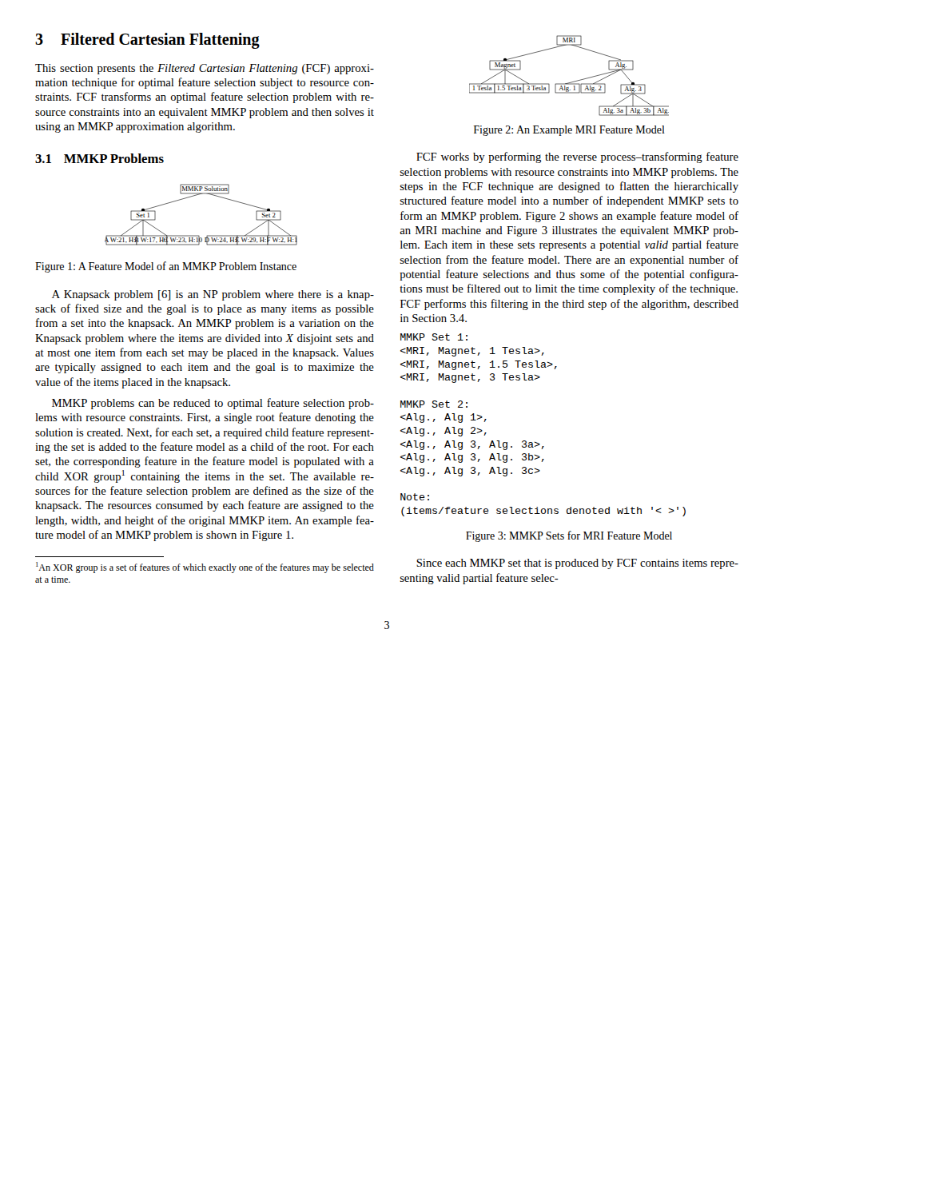3 Filtered Cartesian Flattening
This section presents the Filtered Cartesian Flattening (FCF) approximation technique for optimal feature selection subject to resource constraints. FCF transforms an optimal feature selection problem with resource constraints into an equivalent MMKP problem and then solves it using an MMKP approximation algorithm.
3.1 MMKP Problems
MMKP Solution Set 1 Set 2 A W:21, H:1 B W:17, H:6 C W:23, H:10 D W:24, H:3 E W:29, H:1 F W:2, H:1
Figure 1: A Feature Model of an MMKP Problem Instance
A Knapsack problem [6] is an NP problem where there is a knapsack of fixed size and the goal is to place as many items as possible from a set into the knapsack. An MMKP problem is a variation on the Knapsack problem where the items are divided into X disjoint sets and at most one item from each set may be placed in the knapsack. Values are typically assigned to each item and the goal is to maximize the value of the items placed in the knapsack.
MMKP problems can be reduced to optimal feature selection problems with resource constraints. First, a single root feature denoting the solution is created. Next, for each set, a required child feature representing the set is added to the feature model as a child of the root. For each set, the corresponding feature in the feature model is populated with a child XOR group1 containing the items in the set. The available resources for the feature selection problem are defined as the size of the knapsack. The resources consumed by each feature are assigned to the length, width, and height of the original MMKP item. An example feature model of an MMKP problem is shown in Figure 1.
1An XOR group is a set of features of which exactly one of the features may be selected at a time.
MRI Magnet Alg. 1 Tesla 1.5 Tesla 3 Tesla Alg. 1 Alg. 2 Alg. 3 Alg. 3a Alg. 3b Alg. 3c
Figure 2: An Example MRI Feature Model
FCF works by performing the reverse process–transforming feature selection problems with resource constraints into MMKP problems. The steps in the FCF technique are designed to flatten the hierarchically structured feature model into a number of independent MMKP sets to form an MMKP problem. Figure 2 shows an example feature model of an MRI machine and Figure 3 illustrates the equivalent MMKP problem. Each item in these sets represents a potential valid partial feature selection from the feature model. There are an exponential number of potential feature selections and thus some of the potential configurations must be filtered out to limit the time complexity of the technique. FCF performs this filtering in the third step of the algorithm, described in Section 3.4.
MMKP Set 1:
<MRI, Magnet, 1 Tesla>,
<MRI, Magnet, 1.5 Tesla>,
<MRI, Magnet, 3 Tesla>

MMKP Set 2:
<Alg., Alg 1>,
<Alg., Alg 2>,
<Alg., Alg 3, Alg. 3a>,
<Alg., Alg 3, Alg. 3b>,
<Alg., Alg 3, Alg. 3c>

Note:
(items/feature selections denoted with '< >')
Figure 3: MMKP Sets for MRI Feature Model
Since each MMKP set that is produced by FCF contains items representing valid partial feature selec-
3